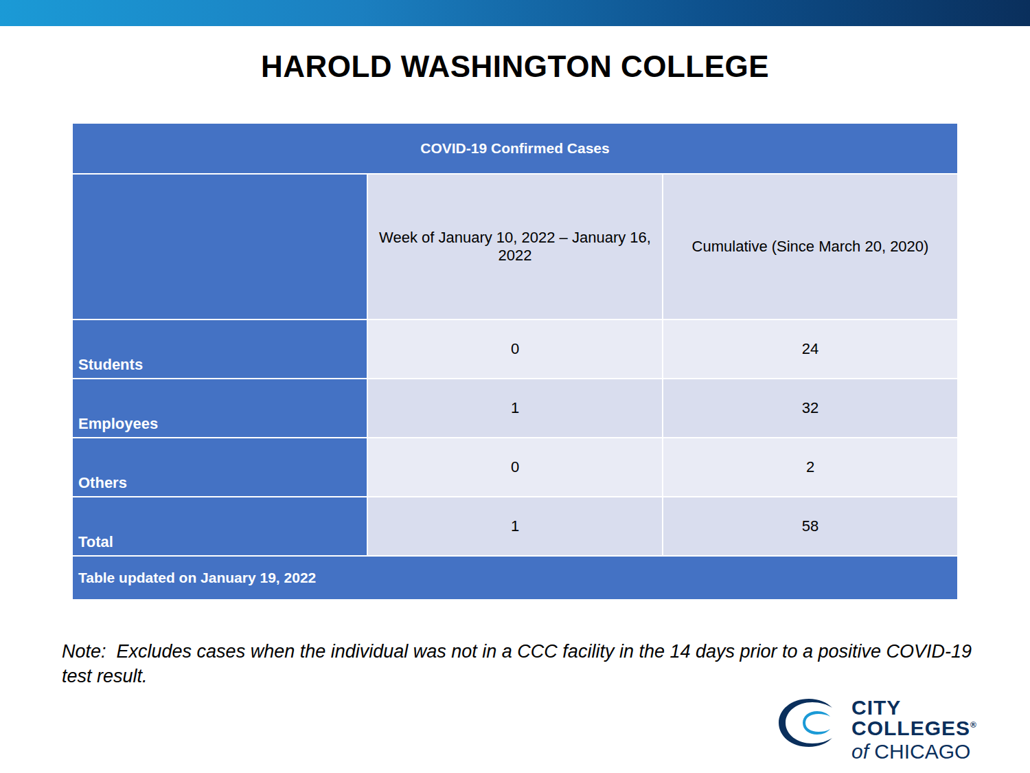HAROLD WASHINGTON COLLEGE
| COVID-19 Confirmed Cases |
| --- |
| | Week of January 10, 2022 – January 16, 2022 | Cumulative (Since March 20, 2020) |
| Students | 0 | 24 |
| Employees | 1 | 32 |
| Others | 0 | 2 |
| Total | 1 | 58 |
| Table updated on January 19, 2022 |
Note: Excludes cases when the individual was not in a CCC facility in the 14 days prior to a positive COVID-19 test result.
CITY COLLEGES®
of CHICAGO